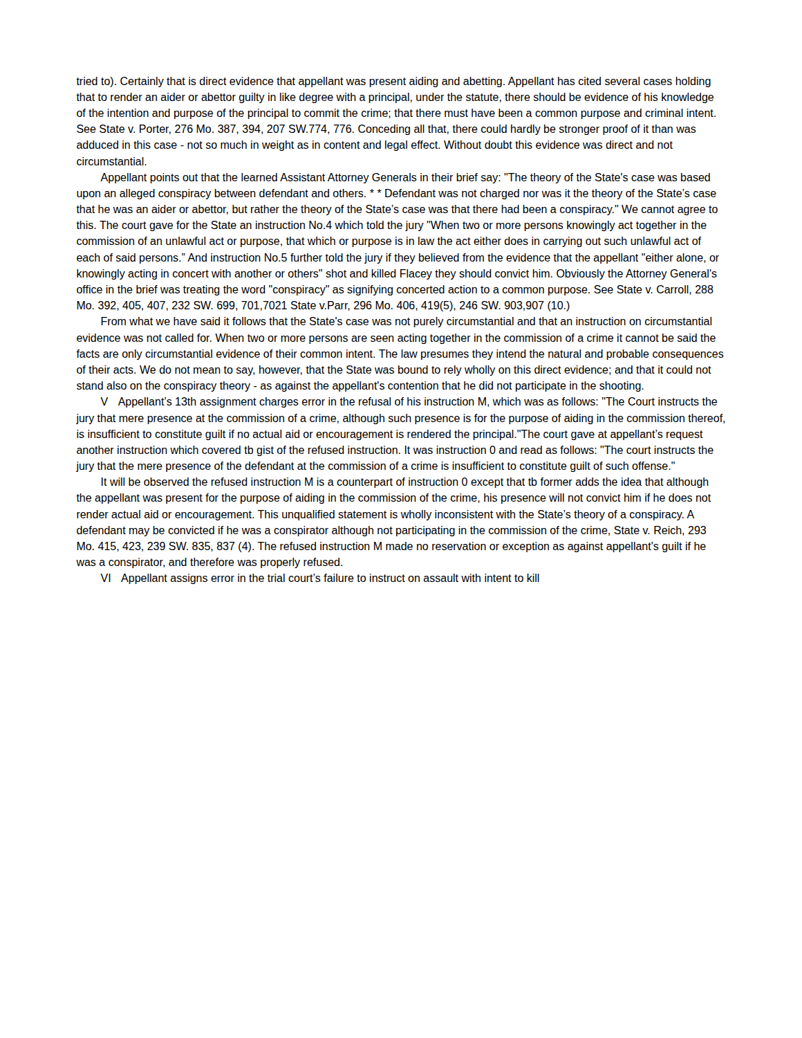tried to). Certainly that is direct evidence that appellant was present aiding and abetting. Appellant has cited several cases holding that to render an aider or abettor guilty in like degree with a principal, under the statute, there should be evidence of his knowledge of the intention and purpose of the principal to commit the crime; that there must have been a common purpose and criminal intent. See State v. Porter, 276 Mo. 387, 394, 207 SW.774, 776. Conceding all that, there could hardly be stronger proof of it than was adduced in this case - not so much in weight as in content and legal effect. Without doubt this evidence was direct and not circumstantial.
Appellant points out that the learned Assistant Attorney Generals in their brief say: "The theory of the State's case was based upon an alleged conspiracy between defendant and others. * * Defendant was not charged nor was it the theory of the State’s case that he was an aider or abettor, but rather the theory of the State’s case was that there had been a conspiracy." We cannot agree to this. The court gave for the State an instruction No.4 which told the jury "When two or more persons knowingly act together in the commission of an unlawful act or purpose, that which or purpose is in law the act either does in carrying out such unlawful act of each of said persons.” And instruction No.5 further told the jury if they believed from the evidence that the appellant "either alone, or knowingly acting in concert with another or others" shot and killed Flacey they should convict him. Obviously the Attorney General's office in the brief was treating the word "conspiracy" as signifying concerted action to a common purpose. See State v. Carroll, 288 Mo. 392, 405, 407, 232 SW. 699, 701,7021 State v.Parr, 296 Mo. 406, 419(5), 246 SW. 903,907 (10.)
From what we have said it follows that the State's case was not purely circumstantial and that an instruction on circumstantial evidence was not called for. When two or more persons are seen acting together in the commission of a crime it cannot be said the facts are only circumstantial evidence of their common intent. The law presumes they intend the natural and probable consequences of their acts. We do not mean to say, however, that the State was bound to rely wholly on this direct evidence; and that it could not stand also on the conspiracy theory - as against the appellant's contention that he did not participate in the shooting.
VAppellant’s 13th assignment charges error in the refusal of his instruction M, which was as follows: "The Court instructs the jury that mere presence at the commission of a crime, although such presence is for the purpose of aiding in the commission thereof, is insufficient to constitute guilt if no actual aid or encouragement is rendered the principal."The court gave at appellant’s request another instruction which covered tb gist of the refused instruction. It was instruction 0 and read as follows: "The court instructs the jury that the mere presence of the defendant at the commission of a crime is insufficient to constitute guilt of such offense."
It will be observed the refused instruction M is a counterpart of instruction 0 except that tb former adds the idea that although the appellant was present for the purpose of aiding in the commission of the crime, his presence will not convict him if he does not render actual aid or encouragement. This unqualified statement is wholly inconsistent with the State’s theory of a conspiracy. A defendant may be convicted if he was a conspirator although not participating in the commission of the crime, State v. Reich, 293 Mo. 415, 423, 239 SW. 835, 837 (4). The refused instruction M made no reservation or exception as against appellant's guilt if he was a conspirator, and therefore was properly refused.
VIAppellant assigns error in the trial court’s failure to instruct on assault with intent to kill